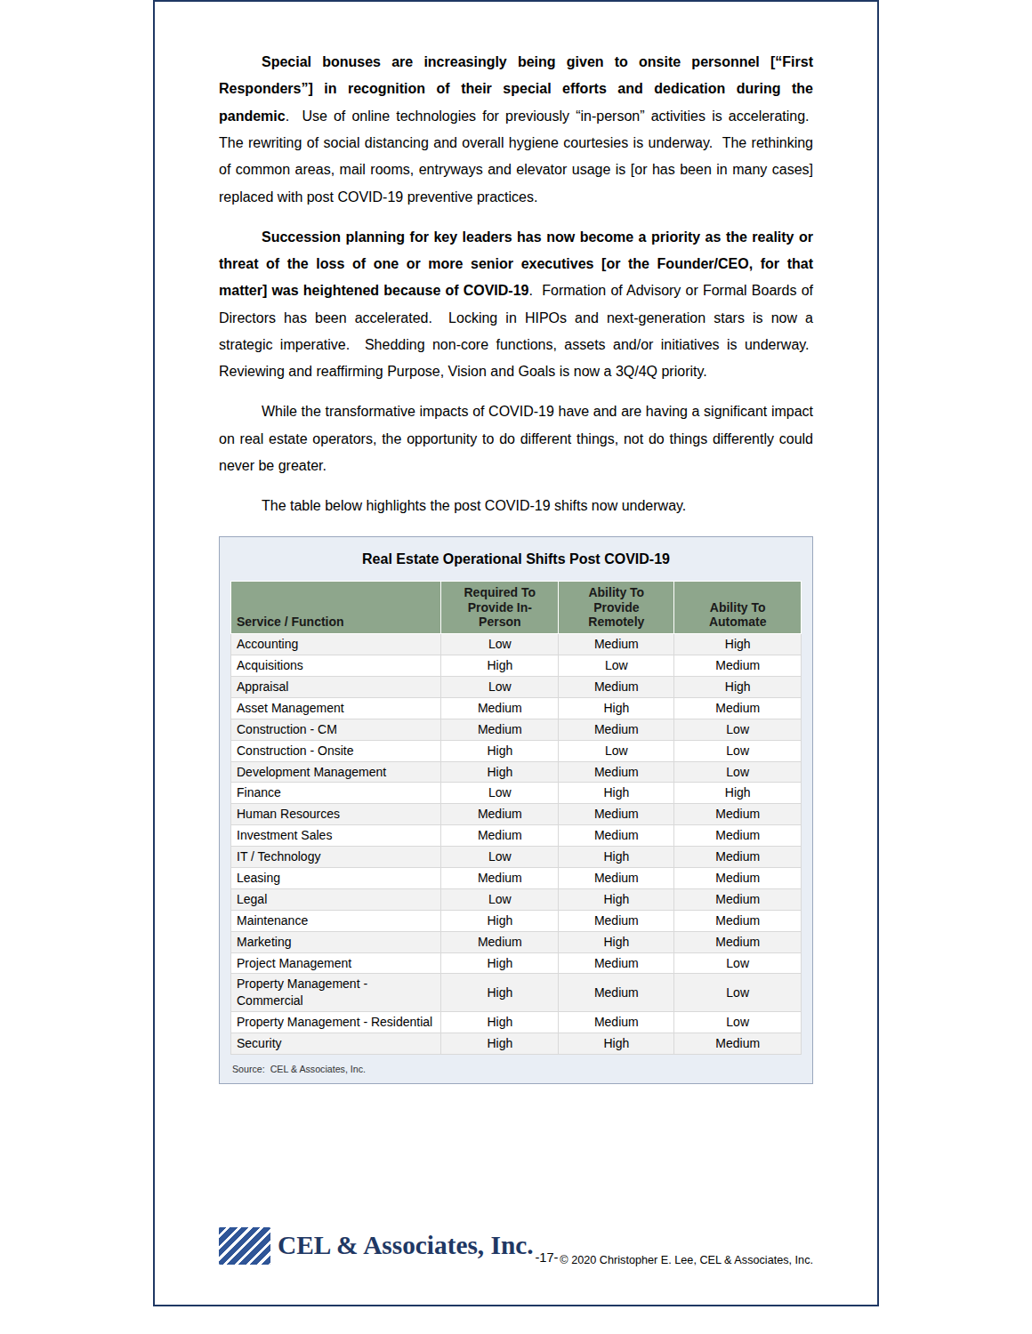Special bonuses are increasingly being given to onsite personnel [“First Responders”] in recognition of their special efforts and dedication during the pandemic. Use of online technologies for previously “in-person” activities is accelerating. The rewriting of social distancing and overall hygiene courtesies is underway. The rethinking of common areas, mail rooms, entryways and elevator usage is [or has been in many cases] replaced with post COVID-19 preventive practices.
Succession planning for key leaders has now become a priority as the reality or threat of the loss of one or more senior executives [or the Founder/CEO, for that matter] was heightened because of COVID-19. Formation of Advisory or Formal Boards of Directors has been accelerated. Locking in HIPOs and next-generation stars is now a strategic imperative. Shedding non-core functions, assets and/or initiatives is underway. Reviewing and reaffirming Purpose, Vision and Goals is now a 3Q/4Q priority.
While the transformative impacts of COVID-19 have and are having a significant impact on real estate operators, the opportunity to do different things, not do things differently could never be greater.
The table below highlights the post COVID-19 shifts now underway.
Real Estate Operational Shifts Post COVID-19
| Service / Function | Required To Provide In-Person | Ability To Provide Remotely | Ability To Automate |
| --- | --- | --- | --- |
| Accounting | Low | Medium | High |
| Acquisitions | High | Low | Medium |
| Appraisal | Low | Medium | High |
| Asset Management | Medium | High | Medium |
| Construction - CM | Medium | Medium | Low |
| Construction - Onsite | High | Low | Low |
| Development Management | High | Medium | Low |
| Finance | Low | High | High |
| Human Resources | Medium | Medium | Medium |
| Investment Sales | Medium | Medium | Medium |
| IT / Technology | Low | High | Medium |
| Leasing | Medium | Medium | Medium |
| Legal | Low | High | Medium |
| Maintenance | High | Medium | Medium |
| Marketing | Medium | High | Medium |
| Project Management | High | Medium | Low |
| Property Management - Commercial | High | Medium | Low |
| Property Management - Residential | High | Medium | Low |
| Security | High | High | Medium |
Source: CEL & Associates, Inc.
CEL & Associates, Inc.
-17-
© 2020 Christopher E. Lee, CEL & Associates, Inc.